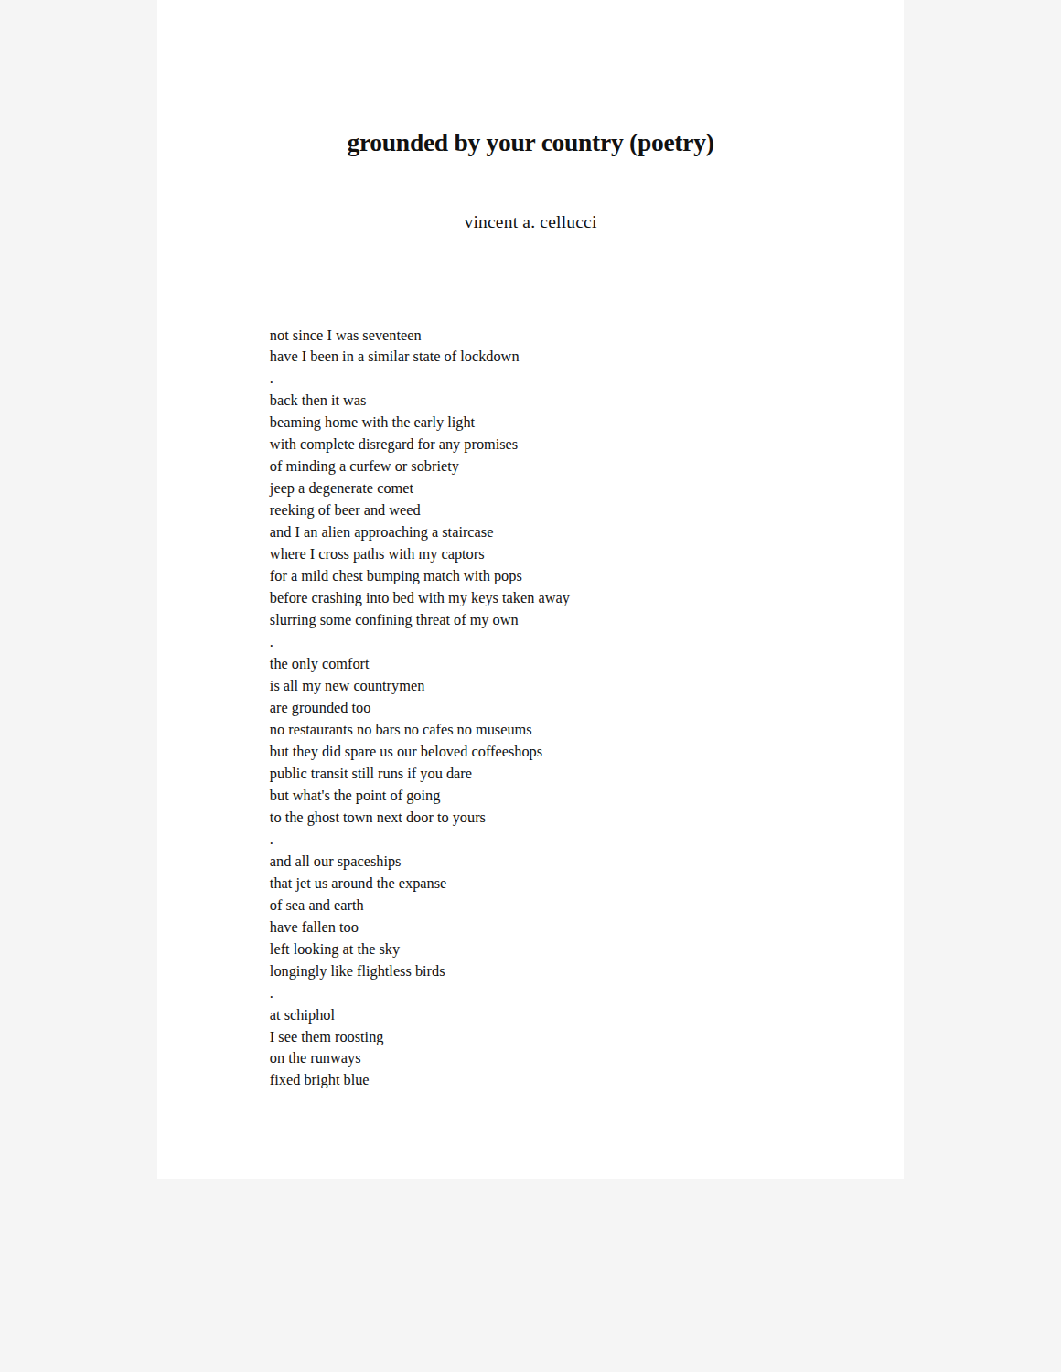grounded by your country (poetry)
vincent a. cellucci
not since I was seventeen have I been in a similar state of lockdown . back then it was beaming home with the early light with complete disregard for any promises of minding a curfew or sobriety jeep a degenerate comet reeking of beer and weed and I an alien approaching a staircase where I cross paths with my captors for a mild chest bumping match with pops before crashing into bed with my keys taken away slurring some confining threat of my own . the only comfort is all my new countrymen are grounded too no restaurants no bars no cafes no museums but they did spare us our beloved coffeeshops public transit still runs if you dare but what's the point of going to the ghost town next door to yours . and all our spaceships that jet us around the expanse of sea and earth have fallen too left looking at the sky longingly like flightless birds . at schiphol I see them roosting on the runways fixed bright blue